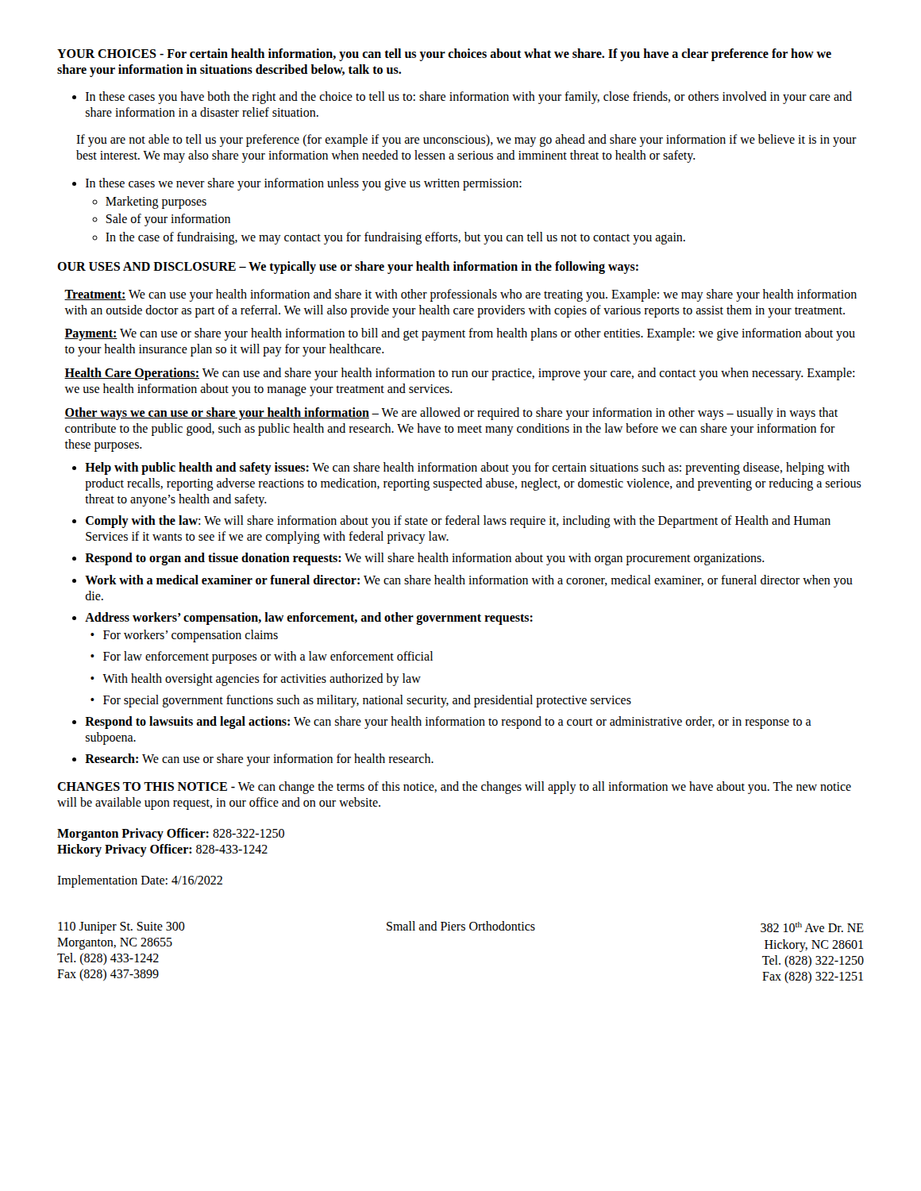YOUR CHOICES - For certain health information, you can tell us your choices about what we share. If you have a clear preference for how we share your information in situations described below, talk to us.
In these cases you have both the right and the choice to tell us to: share information with your family, close friends, or others involved in your care and share information in a disaster relief situation.
If you are not able to tell us your preference (for example if you are unconscious), we may go ahead and share your information if we believe it is in your best interest. We may also share your information when needed to lessen a serious and imminent threat to health or safety.
In these cases we never share your information unless you give us written permission:
Marketing purposes
Sale of your information
In the case of fundraising, we may contact you for fundraising efforts, but you can tell us not to contact you again.
OUR USES AND DISCLOSURE – We typically use or share your health information in the following ways:
Treatment: We can use your health information and share it with other professionals who are treating you. Example: we may share your health information with an outside doctor as part of a referral. We will also provide your health care providers with copies of various reports to assist them in your treatment.
Payment: We can use or share your health information to bill and get payment from health plans or other entities. Example: we give information about you to your health insurance plan so it will pay for your healthcare.
Health Care Operations: We can use and share your health information to run our practice, improve your care, and contact you when necessary. Example: we use health information about you to manage your treatment and services.
Other ways we can use or share your health information – We are allowed or required to share your information in other ways – usually in ways that contribute to the public good, such as public health and research. We have to meet many conditions in the law before we can share your information for these purposes.
Help with public health and safety issues: We can share health information about you for certain situations such as: preventing disease, helping with product recalls, reporting adverse reactions to medication, reporting suspected abuse, neglect, or domestic violence, and preventing or reducing a serious threat to anyone’s health and safety.
Comply with the law: We will share information about you if state or federal laws require it, including with the Department of Health and Human Services if it wants to see if we are complying with federal privacy law.
Respond to organ and tissue donation requests: We will share health information about you with organ procurement organizations.
Work with a medical examiner or funeral director: We can share health information with a coroner, medical examiner, or funeral director when you die.
Address workers’ compensation, law enforcement, and other government requests:
For workers’ compensation claims
For law enforcement purposes or with a law enforcement official
With health oversight agencies for activities authorized by law
For special government functions such as military, national security, and presidential protective services
Respond to lawsuits and legal actions: We can share your health information to respond to a court or administrative order, or in response to a subpoena.
Research: We can use or share your information for health research.
CHANGES TO THIS NOTICE - We can change the terms of this notice, and the changes will apply to all information we have about you. The new notice will be available upon request, in our office and on our website.
Morganton Privacy Officer: 828-322-1250
Hickory Privacy Officer: 828-433-1242
Implementation Date: 4/16/2022
| 110 Juniper St. Suite 300 Morganton, NC 28655 Tel. (828) 433-1242 Fax (828) 437-3899 | Small and Piers Orthodontics | 382 10 th Ave Dr. NE Hickory, NC 28601 Tel. (828) 322-1250 Fax (828) 322-1251 |